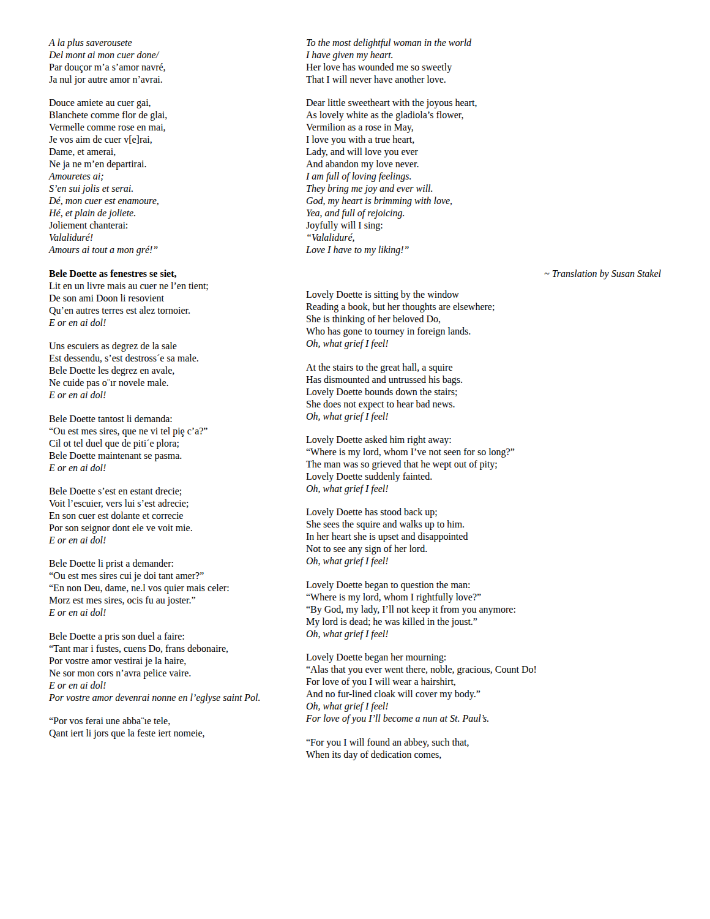| A la plus saverousete Del mont ai mon cuer done/ Par douçor m’a s’amor navré, Ja nul jor autre amor n’avrai. Douce amiete au cuer gai, Blanchete comme flor de glai, Vermelle comme rose en mai, Je vos aim de cuer v[e]rai, Dame, et amerai, Ne ja ne m’en departirai. Amouretes ai; S’en sui jolis et serai. Dé, mon cuer est enamoure, Hé, et plain de joliete. Joliement chanterai: Valaliduré! Amours ai tout a mon gré!” Bele Doette as fenestres se siet, Lit en un livre mais au cuer ne l’en tient; De son ami Doon li resovient Qu’en autres terres est alez tornoier. E or en ai dol! Uns escuiers as degrez de la sale Est dessendu, s’est destross´e sa male. Bele Doette les degrez en avale, Ne cuide pas o¨ır novele male. E or en ai dol! Bele Doette tantost li demanda: “Ou est mes sires, que ne vi tel piȩ c’a?” Cil ot tel duel que de piti´e plora; Bele Doette maintenant se pasma. E or en ai dol! Bele Doette s’est en estant drecie; Voit l’escuier, vers lui s’est adrecie; En son cuer est dolante et correcie Por son seignor dont ele ve voit mie. E or en ai dol! Bele Doette li prist a demander: “Ou est mes sires cui je doi tant amer?” “En non Deu, dame, ne.l vos quier mais celer: Morz est mes sires, ocis fu au joster.” E or en ai dol! Bele Doette a pris son duel a faire: “Tant mar i fustes, cuens Do, frans debonaire, Por vostre amor vestirai je la haire, Ne sor mon cors n’avra pelice vaire. E or en ai dol! Por vostre amor devenrai nonne en l’eglyse saint Pol. “Por vos ferai une abba¨ıe tele, Qant iert li jors que la feste iert nomeie, | To the most delightful woman in the world I have given my heart. Her love has wounded me so sweetly That I will never have another love. Dear little sweetheart with the joyous heart, As lovely white as the gladiola’s flower, Vermilion as a rose in May, I love you with a true heart, Lady, and will love you ever And abandon my love never. I am full of loving feelings. They bring me joy and ever will. God, my heart is brimming with love, Yea, and full of rejoicing. Joyfully will I sing: “Valaliduré, Love I have to my liking!” ~ Translation by Susan Stakel Lovely Doette is sitting by the window Reading a book, but her thoughts are elsewhere; She is thinking of her beloved Do, Who has gone to tourney in foreign lands. Oh, what grief I feel! At the stairs to the great hall, a squire Has dismounted and untrussed his bags. Lovely Doette bounds down the stairs; She does not expect to hear bad news. Oh, what grief I feel! Lovely Doette asked him right away: “Where is my lord, whom I’ve not seen for so long?” The man was so grieved that he wept out of pity; Lovely Doette suddenly fainted. Oh, what grief I feel! Lovely Doette has stood back up; She sees the squire and walks up to him. In her heart she is upset and disappointed Not to see any sign of her lord. Oh, what grief I feel! Lovely Doette began to question the man: “Where is my lord, whom I rightfully love?” “By God, my lady, I’ll not keep it from you anymore: My lord is dead; he was killed in the joust.” Oh, what grief I feel! Lovely Doette began her mourning: “Alas that you ever went there, noble, gracious, Count Do! For love of you I will wear a hairshirt, And no fur-lined cloak will cover my body.” Oh, what grief I feel! For love of you I’ll become a nun at St. Paul’s. “For you I will found an abbey, such that, When its day of dedication comes, |